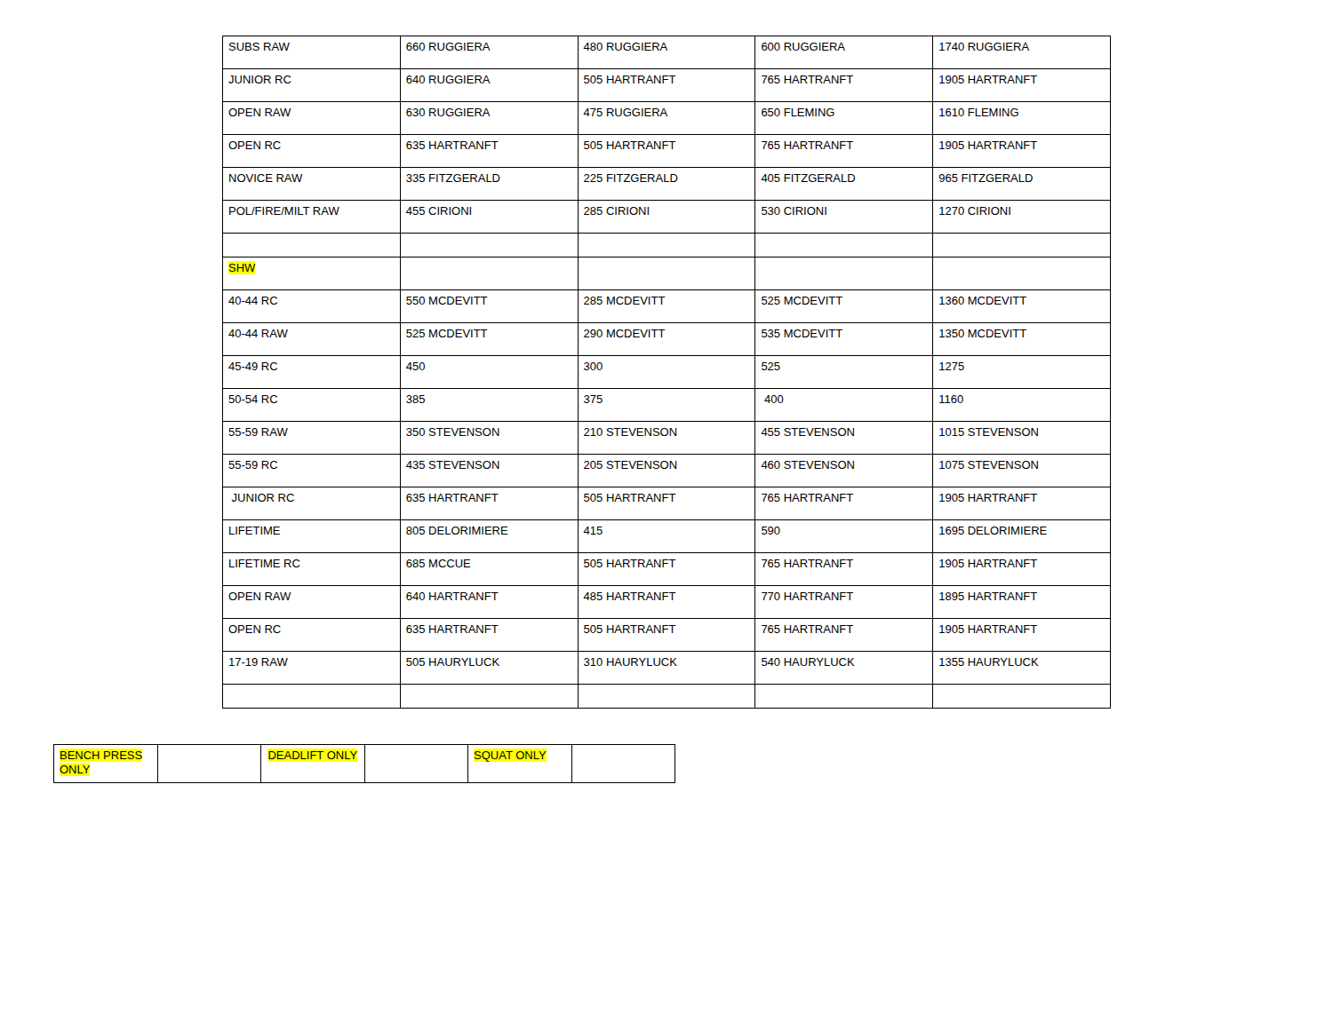| SUBS RAW | 660 RUGGIERA | 480 RUGGIERA | 600 RUGGIERA | 1740 RUGGIERA |
| JUNIOR RC | 640 RUGGIERA | 505 HARTRANFT | 765 HARTRANFT | 1905 HARTRANFT |
| OPEN RAW | 630 RUGGIERA | 475 RUGGIERA | 650 FLEMING | 1610 FLEMING |
| OPEN RC | 635 HARTRANFT | 505 HARTRANFT | 765 HARTRANFT | 1905 HARTRANFT |
| NOVICE RAW | 335 FITZGERALD | 225 FITZGERALD | 405 FITZGERALD | 965 FITZGERALD |
| POL/FIRE/MILT RAW | 455 CIRIONI | 285 CIRIONI | 530 CIRIONI | 1270 CIRIONI |
| SHW | | | | |
| 40-44 RC | 550 MCDEVITT | 285 MCDEVITT | 525 MCDEVITT | 1360 MCDEVITT |
| 40-44 RAW | 525 MCDEVITT | 290 MCDEVITT | 535 MCDEVITT | 1350 MCDEVITT |
| 45-49 RC | 450 | 300 | 525 | 1275 |
| 50-54 RC | 385 | 375 | 400 | 1160 |
| 55-59 RAW | 350 STEVENSON | 210 STEVENSON | 455 STEVENSON | 1015 STEVENSON |
| 55-59 RC | 435 STEVENSON | 205 STEVENSON | 460 STEVENSON | 1075 STEVENSON |
| JUNIOR RC | 635 HARTRANFT | 505 HARTRANFT | 765 HARTRANFT | 1905 HARTRANFT |
| LIFETIME | 805 DELORIMIERE | 415 | 590 | 1695 DELORIMIERE |
| LIFETIME RC | 685 MCCUE | 505 HARTRANFT | 765 HARTRANFT | 1905 HARTRANFT |
| OPEN RAW | 640 HARTRANFT | 485 HARTRANFT | 770 HARTRANFT | 1895 HARTRANFT |
| OPEN RC | 635 HARTRANFT | 505 HARTRANFT | 765 HARTRANFT | 1905 HARTRANFT |
| 17-19 RAW | 505 HAURYLUCK | 310 HAURYLUCK | 540 HAURYLUCK | 1355 HAURYLUCK |
| BENCH PRESS ONLY | | DEADLIFT ONLY | | SQUAT ONLY | |